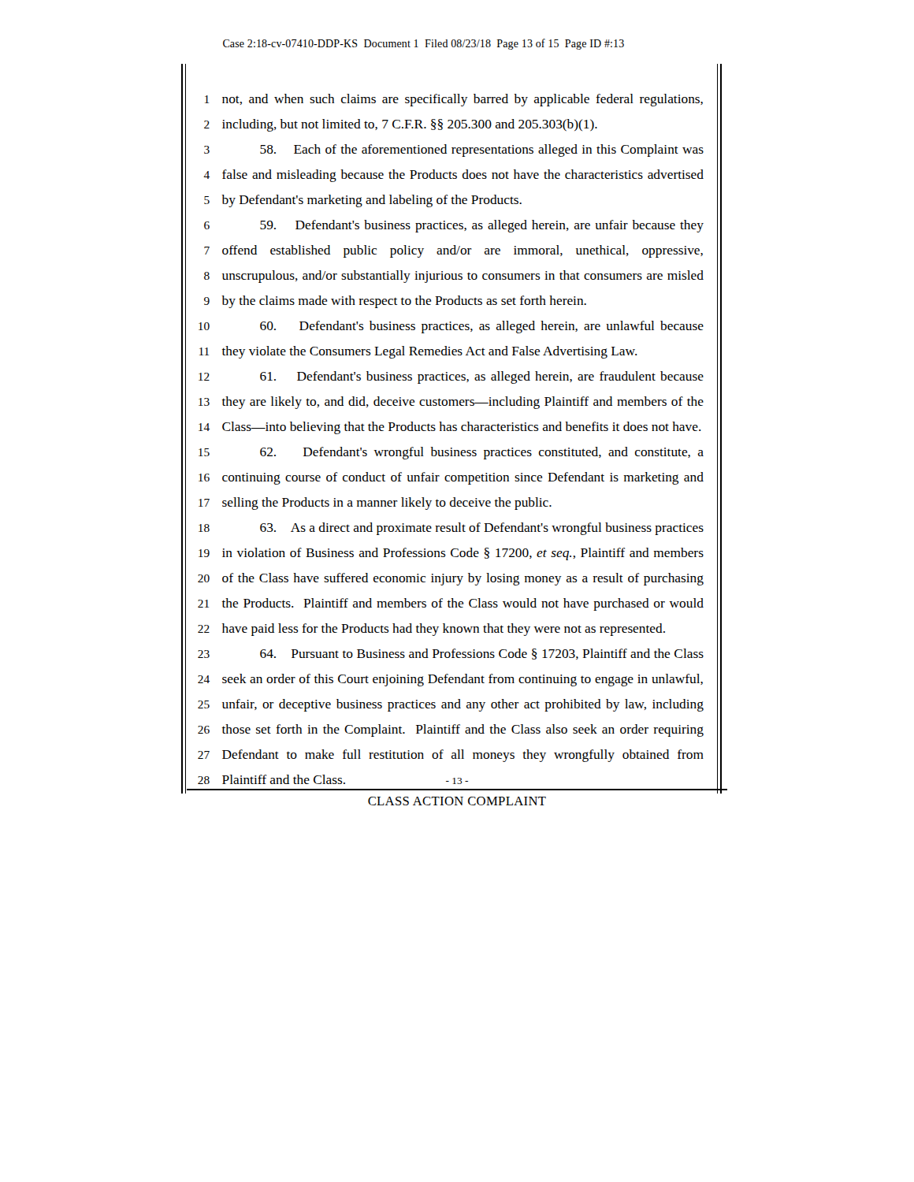Case 2:18-cv-07410-DDP-KS Document 1 Filed 08/23/18 Page 13 of 15 Page ID #:13
1
2
3
4
5
6
7
8
9
10
11
12
13
14
15
16
17
18
19
20
21
22
23
24
25
26
27
28
not, and when such claims are specifically barred by applicable federal regulations, including, but not limited to, 7 C.F.R. §§ 205.300 and 205.303(b)(1).
58. Each of the aforementioned representations alleged in this Complaint was false and misleading because the Products does not have the characteristics advertised by Defendant's marketing and labeling of the Products.
59. Defendant's business practices, as alleged herein, are unfair because they offend established public policy and/or are immoral, unethical, oppressive, unscrupulous, and/or substantially injurious to consumers in that consumers are misled by the claims made with respect to the Products as set forth herein.
60. Defendant's business practices, as alleged herein, are unlawful because they violate the Consumers Legal Remedies Act and False Advertising Law.
61. Defendant's business practices, as alleged herein, are fraudulent because they are likely to, and did, deceive customers—including Plaintiff and members of the Class—into believing that the Products has characteristics and benefits it does not have.
62. Defendant's wrongful business practices constituted, and constitute, a continuing course of conduct of unfair competition since Defendant is marketing and selling the Products in a manner likely to deceive the public.
63. As a direct and proximate result of Defendant's wrongful business practices in violation of Business and Professions Code § 17200, et seq., Plaintiff and members of the Class have suffered economic injury by losing money as a result of purchasing the Products. Plaintiff and members of the Class would not have purchased or would have paid less for the Products had they known that they were not as represented.
64. Pursuant to Business and Professions Code § 17203, Plaintiff and the Class seek an order of this Court enjoining Defendant from continuing to engage in unlawful, unfair, or deceptive business practices and any other act prohibited by law, including those set forth in the Complaint. Plaintiff and the Class also seek an order requiring Defendant to make full restitution of all moneys they wrongfully obtained from Plaintiff and the Class.
- 13 -
CLASS ACTION COMPLAINT